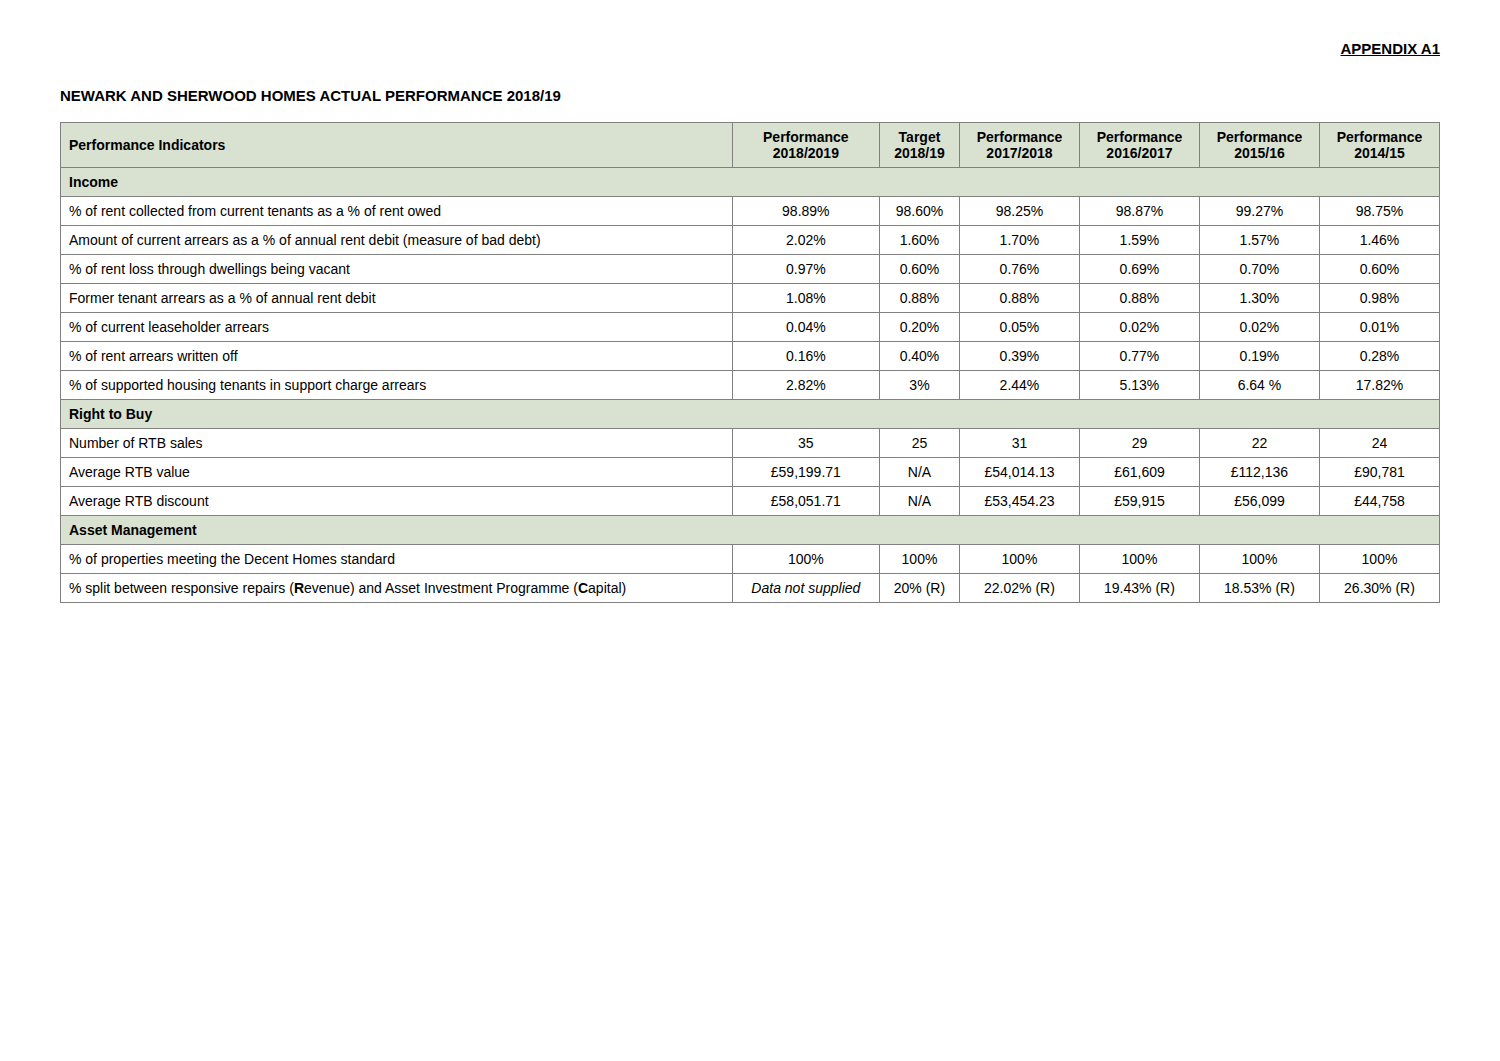APPENDIX A1
NEWARK AND SHERWOOD HOMES ACTUAL PERFORMANCE 2018/19
| Performance Indicators | Performance 2018/2019 | Target 2018/19 | Performance 2017/2018 | Performance 2016/2017 | Performance 2015/16 | Performance 2014/15 |
| --- | --- | --- | --- | --- | --- | --- |
| Income |
| % of rent collected from current tenants as a % of rent owed | 98.89% | 98.60% | 98.25% | 98.87% | 99.27% | 98.75% |
| Amount of current arrears as a % of annual rent debit (measure of bad debt) | 2.02% | 1.60% | 1.70% | 1.59% | 1.57% | 1.46% |
| % of rent loss through dwellings being vacant | 0.97% | 0.60% | 0.76% | 0.69% | 0.70% | 0.60% |
| Former tenant arrears as a % of annual rent debit | 1.08% | 0.88% | 0.88% | 0.88% | 1.30% | 0.98% |
| % of current leaseholder arrears | 0.04% | 0.20% | 0.05% | 0.02% | 0.02% | 0.01% |
| % of rent arrears written off | 0.16% | 0.40% | 0.39% | 0.77% | 0.19% | 0.28% |
| % of supported housing tenants in support charge arrears | 2.82% | 3% | 2.44% | 5.13% | 6.64 % | 17.82% |
| Right to Buy |
| Number of RTB sales | 35 | 25 | 31 | 29 | 22 | 24 |
| Average RTB value | £59,199.71 | N/A | £54,014.13 | £61,609 | £112,136 | £90,781 |
| Average RTB discount | £58,051.71 | N/A | £53,454.23 | £59,915 | £56,099 | £44,758 |
| Asset Management |
| % of properties meeting the Decent Homes standard | 100% | 100% | 100% | 100% | 100% | 100% |
| % split between responsive repairs ( R evenue) and Asset Investment Programme ( C apital) | Data not supplied | 20% (R) | 22.02% (R) | 19.43% (R) | 18.53% (R) | 26.30% (R) |